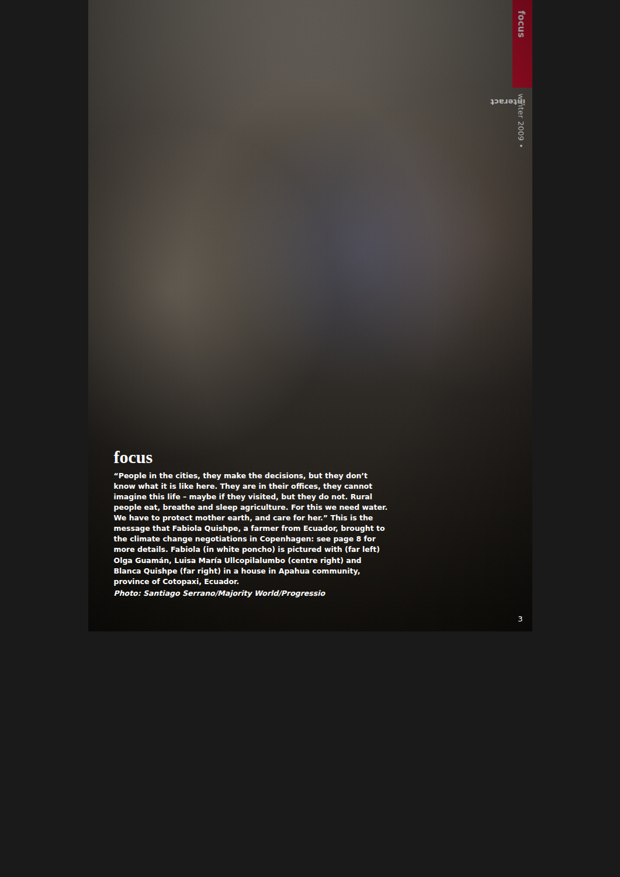focus
winter 2009 • interact
focus
“People in the cities, they make the decisions, but they don’t know what it is like here. They are in their offices, they cannot imagine this life – maybe if they visited, but they do not. Rural people eat, breathe and sleep agriculture. For this we need water. We have to protect mother earth, and care for her.” This is the message that Fabiola Quishpe, a farmer from Ecuador, brought to the climate change negotiations in Copenhagen: see page 8 for more details. Fabiola (in white poncho) is pictured with (far left) Olga Guamán, Luisa María Ullcopilalumbo (centre right) and Blanca Quishpe (far right) in a house in Apahua community, province of Cotopaxi, Ecuador.
Photo: Santiago Serrano/Majority World/Progressio
3